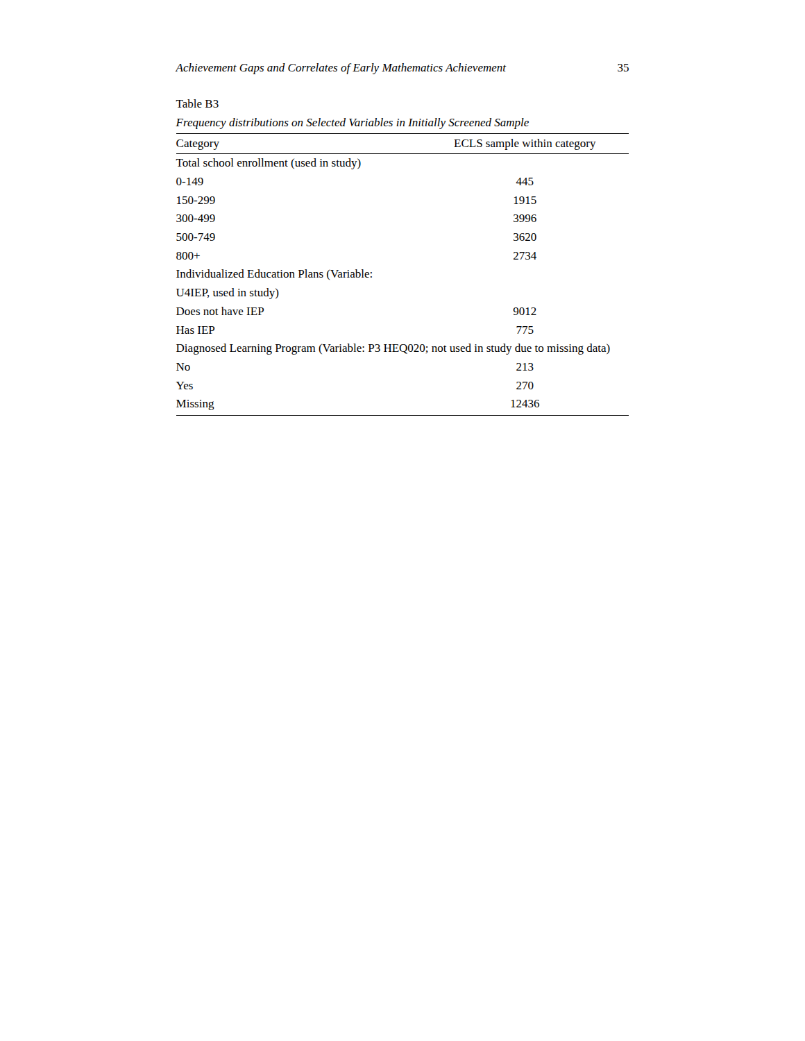Achievement Gaps and Correlates of Early Mathematics Achievement 35
Table B3
Frequency distributions on Selected Variables in Initially Screened Sample
| Category | ECLS sample within category |
| --- | --- |
| Total school enrollment (used in study) |
| 0-149 | 445 |
| 150-299 | 1915 |
| 300-499 | 3996 |
| 500-749 | 3620 |
| 800+ | 2734 |
| Individualized Education Plans (Variable: |
| U4IEP, used in study) |
| Does not have IEP | 9012 |
| Has IEP | 775 |
| Diagnosed Learning Program (Variable: P3 HEQ020; not used in study due to missing data) |
| No | 213 |
| Yes | 270 |
| Missing | 12436 |